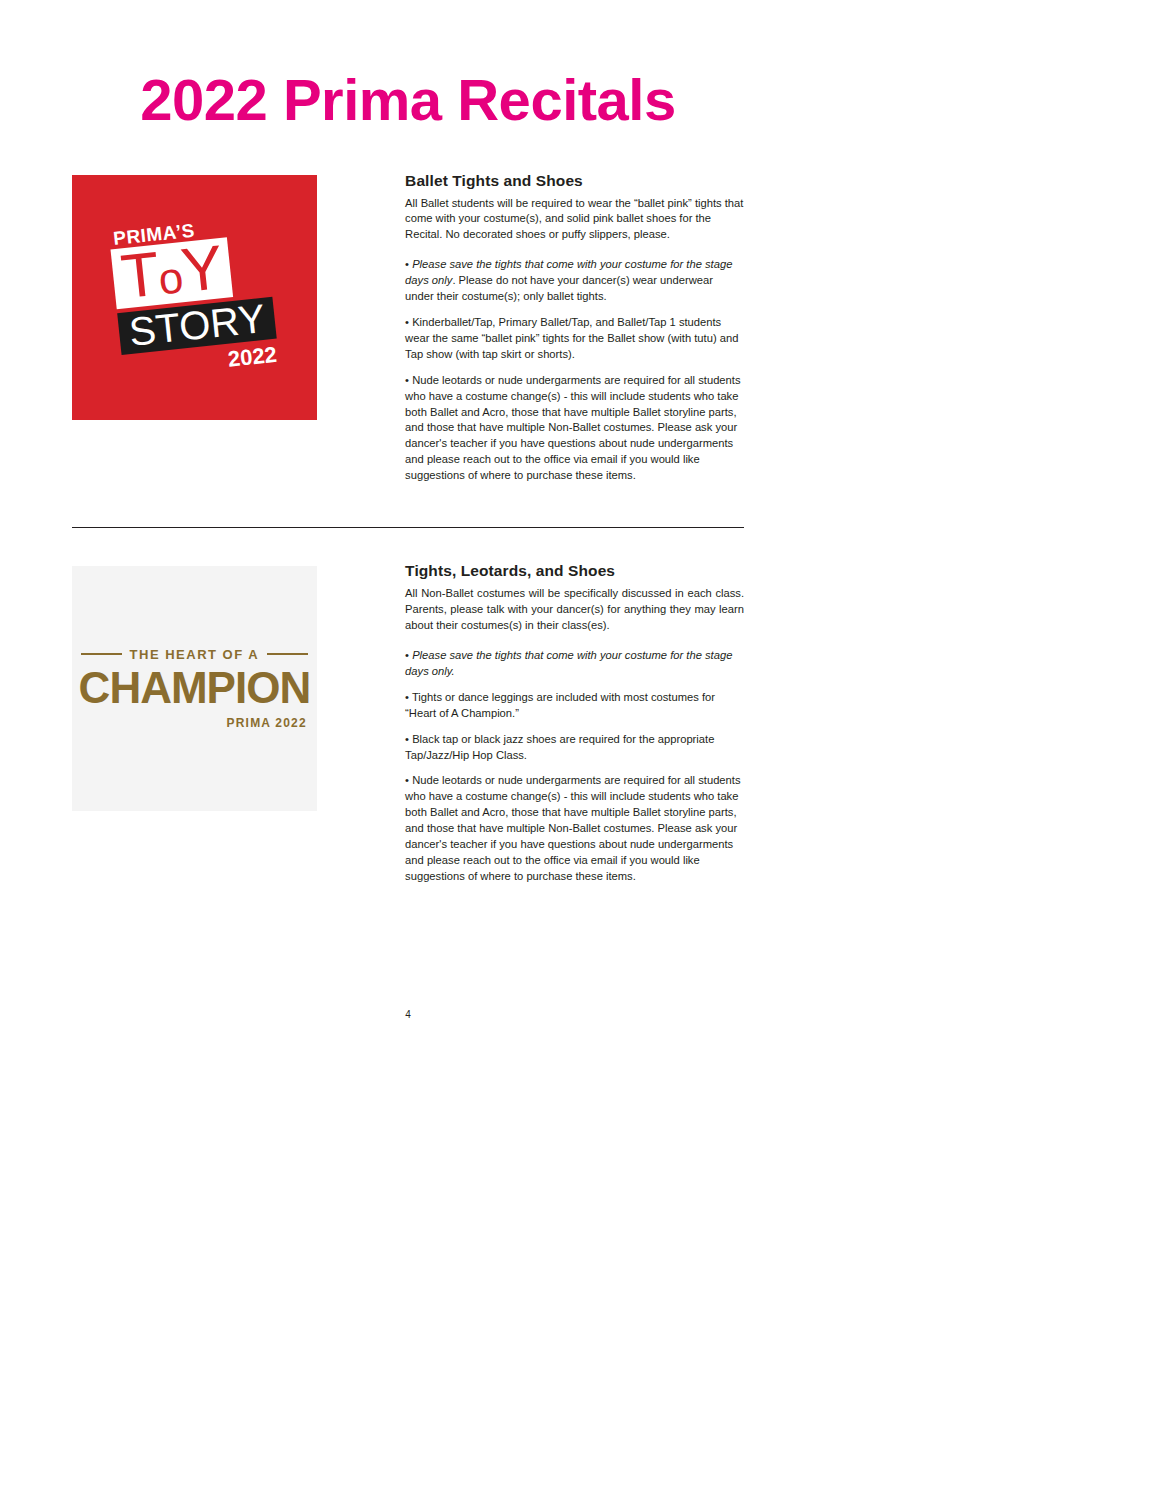2022 Prima Recitals
PRIMA’S
To Y
STORY
2022
Ballet Tights and Shoes
All Ballet students will be required to wear the “ballet pink” tights that come with your costume(s), and solid pink ballet shoes for the Recital. No decorated shoes or puffy slippers, please.
• Please save the tights that come with your costume for the stage days only. Please do not have your dancer(s) wear underwear under their costume(s); only ballet tights.
• Kinderballet/Tap, Primary Ballet/Tap, and Ballet/Tap 1 students wear the same “ballet pink” tights for the Ballet show (with tutu) and Tap show (with tap skirt or shorts).
• Nude leotards or nude undergarments are required for all students who have a costume change(s) - this will include students who take both Ballet and Acro, those that have multiple Ballet storyline parts, and those that have multiple Non-Ballet costumes. Please ask your dancer's teacher if you have questions about nude undergarments and please reach out to the office via email if you would like suggestions of where to purchase these items.
THE HEART OF A
CHAMPION
PRIMA 2022
Tights, Leotards, and Shoes
All Non-Ballet costumes will be specifically discussed in each class. Parents, please talk with your dancer(s) for anything they may learn about their costumes(s) in their class(es).
• Please save the tights that come with your costume for the stage days only.
• Tights or dance leggings are included with most costumes for “Heart of A Champion.”
• Black tap or black jazz shoes are required for the appropriate Tap/Jazz/Hip Hop Class.
• Nude leotards or nude undergarments are required for all students who have a costume change(s) - this will include students who take both Ballet and Acro, those that have multiple Ballet storyline parts, and those that have multiple Non-Ballet costumes. Please ask your dancer's teacher if you have questions about nude undergarments and please reach out to the office via email if you would like suggestions of where to purchase these items.
4